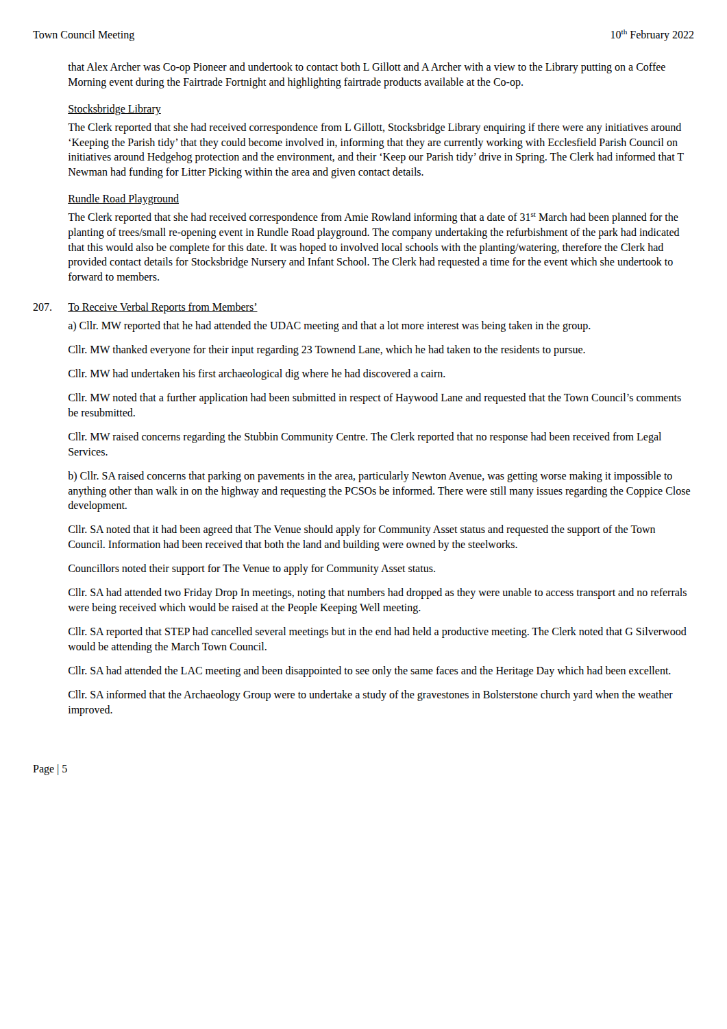Town Council Meeting
10th February 2022
that Alex Archer was Co-op Pioneer and undertook to contact both L Gillott and A Archer with a view to the Library putting on a Coffee Morning event during the Fairtrade Fortnight and highlighting fairtrade products available at the Co-op.
Stocksbridge Library
The Clerk reported that she had received correspondence from L Gillott, Stocksbridge Library enquiring if there were any initiatives around ‘Keeping the Parish tidy’ that they could become involved in, informing that they are currently working with Ecclesfield Parish Council on initiatives around Hedgehog protection and the environment, and their ‘Keep our Parish tidy’ drive in Spring. The Clerk had informed that T Newman had funding for Litter Picking within the area and given contact details.
Rundle Road Playground
The Clerk reported that she had received correspondence from Amie Rowland informing that a date of 31st March had been planned for the planting of trees/small re-opening event in Rundle Road playground. The company undertaking the refurbishment of the park had indicated that this would also be complete for this date. It was hoped to involved local schools with the planting/watering, therefore the Clerk had provided contact details for Stocksbridge Nursery and Infant School. The Clerk had requested a time for the event which she undertook to forward to members.
207.
To Receive Verbal Reports from Members’
a) Cllr. MW reported that he had attended the UDAC meeting and that a lot more interest was being taken in the group.
Cllr. MW thanked everyone for their input regarding 23 Townend Lane, which he had taken to the residents to pursue.
Cllr. MW had undertaken his first archaeological dig where he had discovered a cairn.
Cllr. MW noted that a further application had been submitted in respect of Haywood Lane and requested that the Town Council’s comments be resubmitted.
Cllr. MW raised concerns regarding the Stubbin Community Centre. The Clerk reported that no response had been received from Legal Services.
b) Cllr. SA raised concerns that parking on pavements in the area, particularly Newton Avenue, was getting worse making it impossible to anything other than walk in on the highway and requesting the PCSOs be informed. There were still many issues regarding the Coppice Close development.
Cllr. SA noted that it had been agreed that The Venue should apply for Community Asset status and requested the support of the Town Council. Information had been received that both the land and building were owned by the steelworks.
Councillors noted their support for The Venue to apply for Community Asset status.
Cllr. SA had attended two Friday Drop In meetings, noting that numbers had dropped as they were unable to access transport and no referrals were being received which would be raised at the People Keeping Well meeting.
Cllr. SA reported that STEP had cancelled several meetings but in the end had held a productive meeting. The Clerk noted that G Silverwood would be attending the March Town Council.
Cllr. SA had attended the LAC meeting and been disappointed to see only the same faces and the Heritage Day which had been excellent.
Cllr. SA informed that the Archaeology Group were to undertake a study of the gravestones in Bolsterstone church yard when the weather improved.
Page | 5